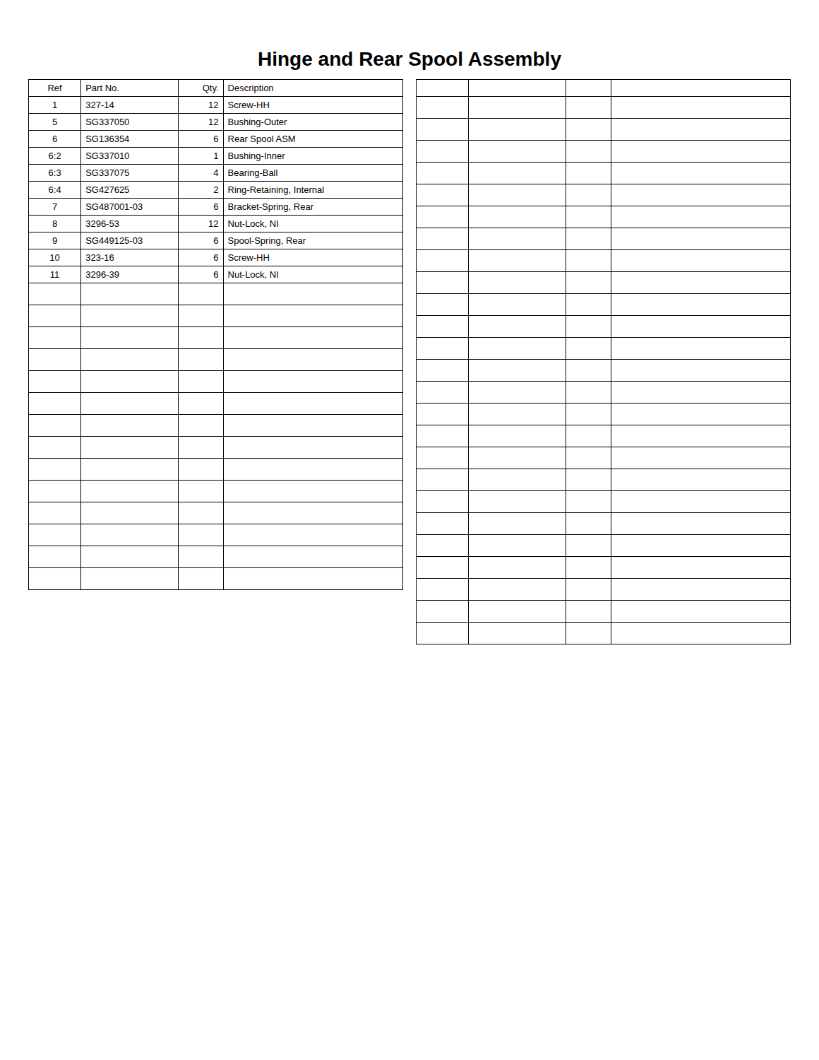Hinge and Rear Spool Assembly
| Ref | Part No. | Qty. | Description |
| --- | --- | --- | --- |
| 1 | 327-14 | 12 | Screw-HH |
| 5 | SG337050 | 12 | Bushing-Outer |
| 6 | SG136354 | 6 | Rear Spool ASM |
| 6:2 | SG337010 | 1 | Bushing-Inner |
| 6:3 | SG337075 | 4 | Bearing-Ball |
| 6:4 | SG427625 | 2 | Ring-Retaining, Internal |
| 7 | SG487001-03 | 6 | Bracket-Spring, Rear |
| 8 | 3296-53 | 12 | Nut-Lock, NI |
| 9 | SG449125-03 | 6 | Spool-Spring, Rear |
| 10 | 323-16 | 6 | Screw-HH |
| 11 | 3296-39 | 6 | Nut-Lock, NI |